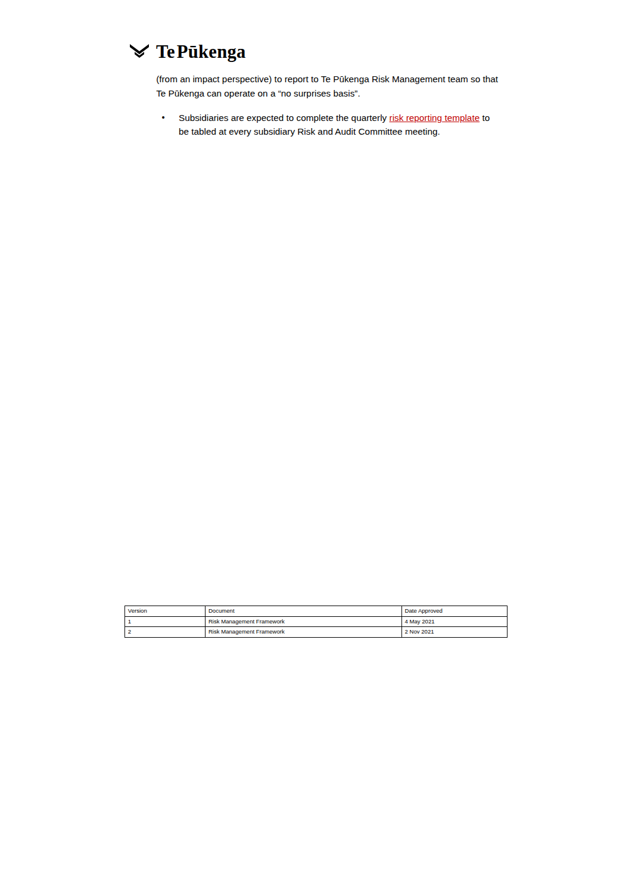Te Pūkenga
(from an impact perspective) to report to Te Pūkenga Risk Management team so that Te Pūkenga can operate on a “no surprises basis”.
Subsidiaries are expected to complete the quarterly risk reporting template to be tabled at every subsidiary Risk and Audit Committee meeting.
| Version | Document | Date Approved |
| 1 | Risk Management Framework | 4 May 2021 |
| 2 | Risk Management Framework | 2 Nov 2021 |